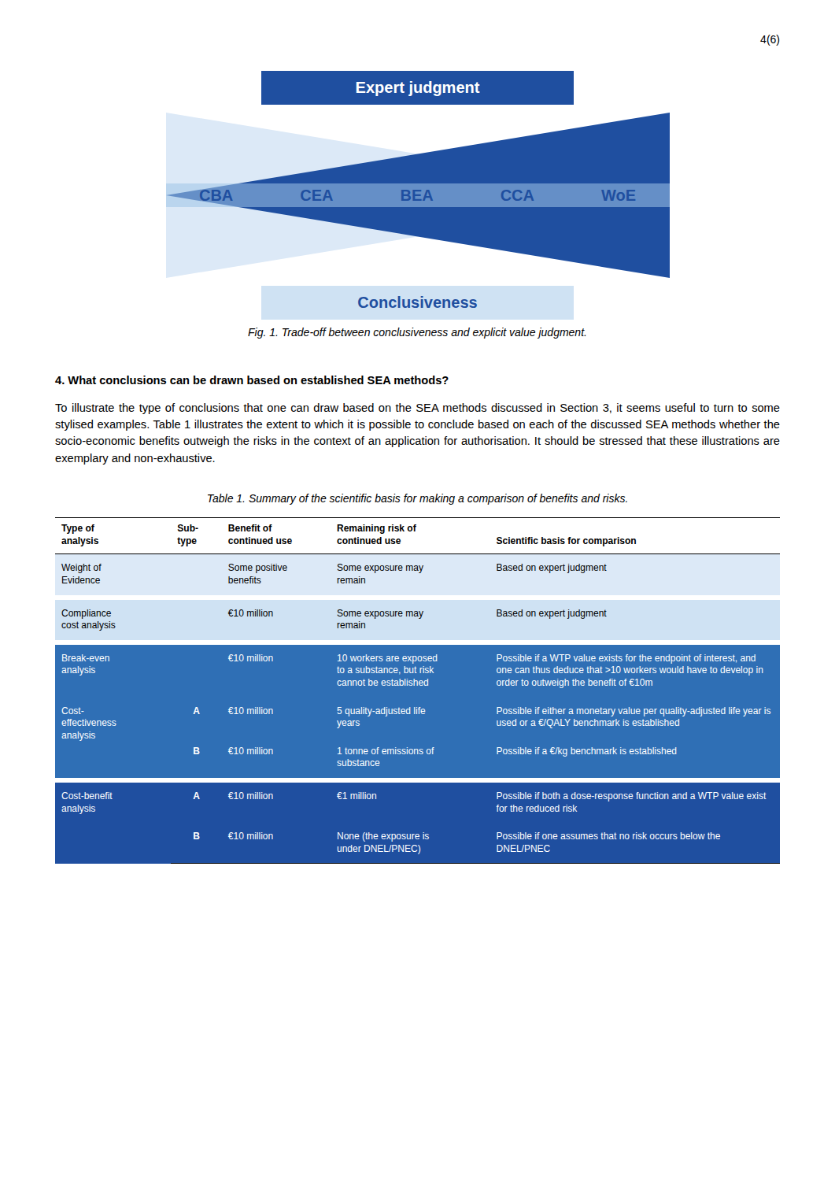4(6)
Expert judgment
CBA CEA BEA CCA WoE
Conclusiveness
Fig. 1. Trade-off between conclusiveness and explicit value judgment.
4. What conclusions can be drawn based on established SEA methods?
To illustrate the type of conclusions that one can draw based on the SEA methods discussed in Section 3, it seems useful to turn to some stylised examples. Table 1 illustrates the extent to which it is possible to conclude based on each of the discussed SEA methods whether the socio-economic benefits outweigh the risks in the context of an application for authorisation. It should be stressed that these illustrations are exemplary and non-exhaustive.
Table 1. Summary of the scientific basis for making a comparison of benefits and risks.
| Type of analysis | Sub- type | Benefit of continued use | Remaining risk of continued use | Scientific basis for comparison |
| --- | --- | --- | --- | --- |
| Weight of Evidence | | Some positive benefits | Some exposure may remain | Based on expert judgment |
| Compliance cost analysis | | €10 million | Some exposure may remain | Based on expert judgment |
| Break-even analysis | | €10 million | 10 workers are exposed to a substance, but risk cannot be established | Possible if a WTP value exists for the endpoint of interest, and one can thus deduce that >10 workers would have to develop in order to outweigh the benefit of €10m |
| Cost- effectiveness analysis | A | €10 million | 5 quality-adjusted life years | Possible if either a monetary value per quality-adjusted life year is used or a €/QALY benchmark is established |
| B | €10 million | 1 tonne of emissions of substance | Possible if a €/kg benchmark is established |
| Cost-benefit analysis | A | €10 million | €1 million | Possible if both a dose-response function and a WTP value exist for the reduced risk |
| B | €10 million | None (the exposure is under DNEL/PNEC) | Possible if one assumes that no risk occurs below the DNEL/PNEC |